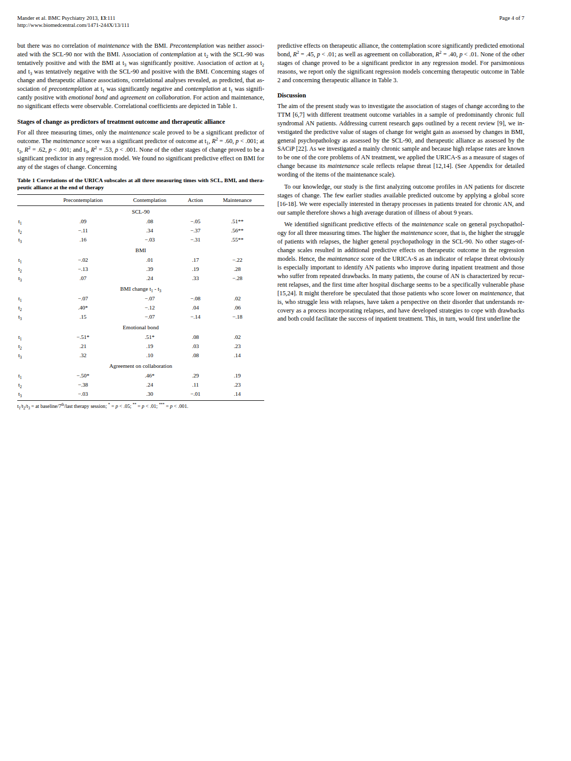Mander et al. BMC Psychiatry 2013, 13:111
http://www.biomedcentral.com/1471-244X/13/111
Page 4 of 7
but there was no correlation of maintenance with the BMI. Precontemplation was neither associated with the SCL-90 nor with the BMI. Association of contemplation at t2 with the SCL-90 was tentatively positive and with the BMI at t3 was significantly positive. Association of action at t2 and t3 was tentatively negative with the SCL-90 and positive with the BMI. Concerning stages of change and therapeutic alliance associations, correlational analyses revealed, as predicted, that association of precontemplation at t1 was significantly negative and contemplation at t1 was significantly positive with emotional bond and agreement on collaboration. For action and maintenance, no significant effects were observable. Correlational coefficients are depicted in Table 1.
Stages of change as predictors of treatment outcome and therapeutic alliance
For all three measuring times, only the maintenance scale proved to be a significant predictor of outcome. The maintenance score was a significant predictor of outcome at t1, R2 = .60, p < .001; at t2, R2 = .62, p < .001; and t3, R2 = .53, p < .001. None of the other stages of change proved to be a significant predictor in any regression model. We found no significant predictive effect on BMI for any of the stages of change. Concerning
Table 1 Correlations of the URICA subscales at all three measuring times with SCL, BMI, and therapeutic alliance at the end of therapy
| | Precontemplation | Contemplation | Action | Maintenance |
| --- | --- | --- | --- | --- |
| SCL-90 |
| t 1 | .09 | .08 | −.05 | .51** |
| t 2 | −.11 | .34 | −.37 | .56** |
| t 3 | .16 | −.03 | −.31 | .55** |
| BMI |
| t 1 | −.02 | .01 | .17 | −.22 |
| t 2 | −.13 | .39 | .19 | .28 |
| t 3 | .07 | .24 | .33 | −.28 |
| BMI change t 1 - t 3 |
| t 1 | −.07 | −.07 | −.08 | .02 |
| t 2 | .40* | −.12 | .04 | .06 |
| t 3 | .15 | −.07 | −.14 | −.18 |
| Emotional bond |
| t 1 | −.51* | .51* | .08 | .02 |
| t 2 | .21 | .19 | .03 | .23 |
| t 3 | .32 | .10 | .08 | .14 |
| Agreement on collaboration |
| t 1 | −.50* | .46* | .29 | .19 |
| t 2 | −.38 | .24 | .11 | .23 |
| t 3 | −.03 | .30 | −.01 | .14 |
t1/t2/t3 = at baseline/7th/last therapy session; * = p < .05; ** = p < .01; *** = p < .001.
predictive effects on therapeutic alliance, the contemplation score significantly predicted emotional bond, R2 = .45, p < .01; as well as agreement on collaboration, R2 = .40, p < .01. None of the other stages of change proved to be a significant predictor in any regression model. For parsimonious reasons, we report only the significant regression models concerning therapeutic outcome in Table 2 and concerning therapeutic alliance in Table 3.
Discussion
The aim of the present study was to investigate the association of stages of change according to the TTM [6,7] with different treatment outcome variables in a sample of predominantly chronic full syndromal AN patients. Addressing current research gaps outlined by a recent review [9], we investigated the predictive value of stages of change for weight gain as assessed by changes in BMI, general psychopathology as assessed by the SCL-90, and therapeutic alliance as assessed by the SACiP [22]. As we investigated a mainly chronic sample and because high relapse rates are known to be one of the core problems of AN treatment, we applied the URICA-S as a measure of stages of change because its maintenance scale reflects relapse threat [12,14]. (See Appendix for detailed wording of the items of the maintenance scale).
To our knowledge, our study is the first analyzing outcome profiles in AN patients for discrete stages of change. The few earlier studies available predicted outcome by applying a global score [16-18]. We were especially interested in therapy processes in patients treated for chronic AN, and our sample therefore shows a high average duration of illness of about 9 years.
We identified significant predictive effects of the maintenance scale on general psychopathology for all three measuring times. The higher the maintenance score, that is, the higher the struggle of patients with relapses, the higher general psychopathology in the SCL-90. No other stages-of-change scales resulted in additional predictive effects on therapeutic outcome in the regression models. Hence, the maintenance score of the URICA-S as an indicator of relapse threat obviously is especially important to identify AN patients who improve during inpatient treatment and those who suffer from repeated drawbacks. In many patients, the course of AN is characterized by recurrent relapses, and the first time after hospital discharge seems to be a specifically vulnerable phase [15,24]. It might therefore be speculated that those patients who score lower on maintenance, that is, who struggle less with relapses, have taken a perspective on their disorder that understands recovery as a process incorporating relapses, and have developed strategies to cope with drawbacks and both could facilitate the success of inpatient treatment. This, in turn, would first underline the